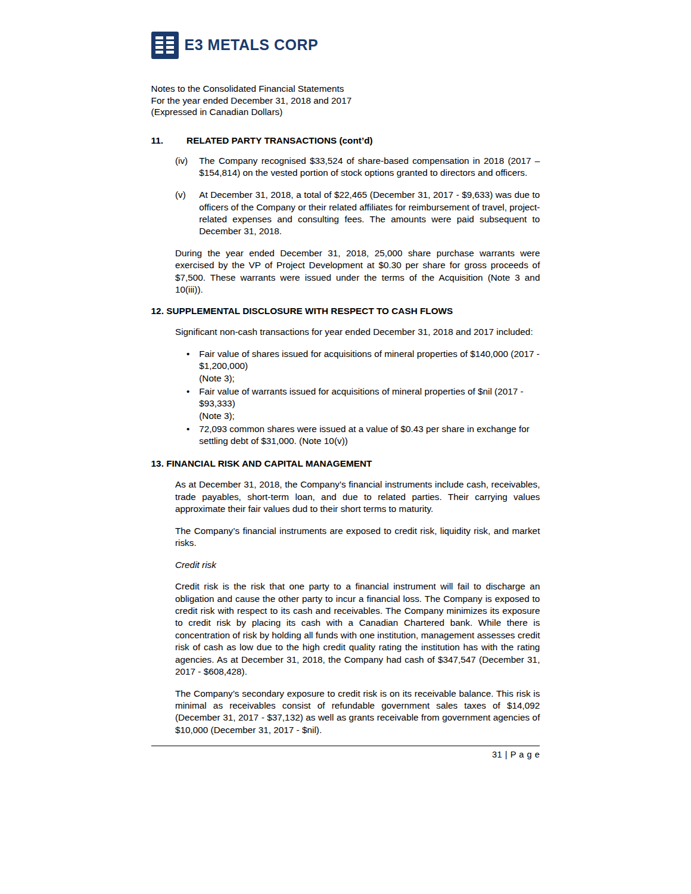E3 METALS CORP
Notes to the Consolidated Financial Statements
For the year ended December 31, 2018 and 2017
(Expressed in Canadian Dollars)
11. RELATED PARTY TRANSACTIONS (cont’d)
(iv)
The Company recognised $33,524 of share-based compensation in 2018 (2017 – $154,814) on the vested portion of stock options granted to directors and officers.
(v)
At December 31, 2018, a total of $22,465 (December 31, 2017 - $9,633) was due to officers of the Company or their related affiliates for reimbursement of travel, project-related expenses and consulting fees. The amounts were paid subsequent to December 31, 2018.
During the year ended December 31, 2018, 25,000 share purchase warrants were exercised by the VP of Project Development at $0.30 per share for gross proceeds of $7,500. These warrants were issued under the terms of the Acquisition (Note 3 and 10(iii)).
12. SUPPLEMENTAL DISCLOSURE WITH RESPECT TO CASH FLOWS
Significant non-cash transactions for year ended December 31, 2018 and 2017 included:
Fair value of shares issued for acquisitions of mineral properties of $140,000 (2017 - $1,200,000)
(Note 3);
Fair value of warrants issued for acquisitions of mineral properties of $nil (2017 - $93,333)
(Note 3);
72,093 common shares were issued at a value of $0.43 per share in exchange for settling debt of $31,000. (Note 10(v))
13. FINANCIAL RISK AND CAPITAL MANAGEMENT
As at December 31, 2018, the Company’s financial instruments include cash, receivables, trade payables, short-term loan, and due to related parties. Their carrying values approximate their fair values dud to their short terms to maturity.
The Company’s financial instruments are exposed to credit risk, liquidity risk, and market risks.
Credit risk
Credit risk is the risk that one party to a financial instrument will fail to discharge an obligation and cause the other party to incur a financial loss. The Company is exposed to credit risk with respect to its cash and receivables. The Company minimizes its exposure to credit risk by placing its cash with a Canadian Chartered bank. While there is concentration of risk by holding all funds with one institution, management assesses credit risk of cash as low due to the high credit quality rating the institution has with the rating agencies. As at December 31, 2018, the Company had cash of $347,547 (December 31, 2017 - $608,428).
The Company’s secondary exposure to credit risk is on its receivable balance. This risk is minimal as receivables consist of refundable government sales taxes of $14,092 (December 31, 2017 - $37,132) as well as grants receivable from government agencies of $10,000 (December 31, 2017 - $nil).
31 | P a g e